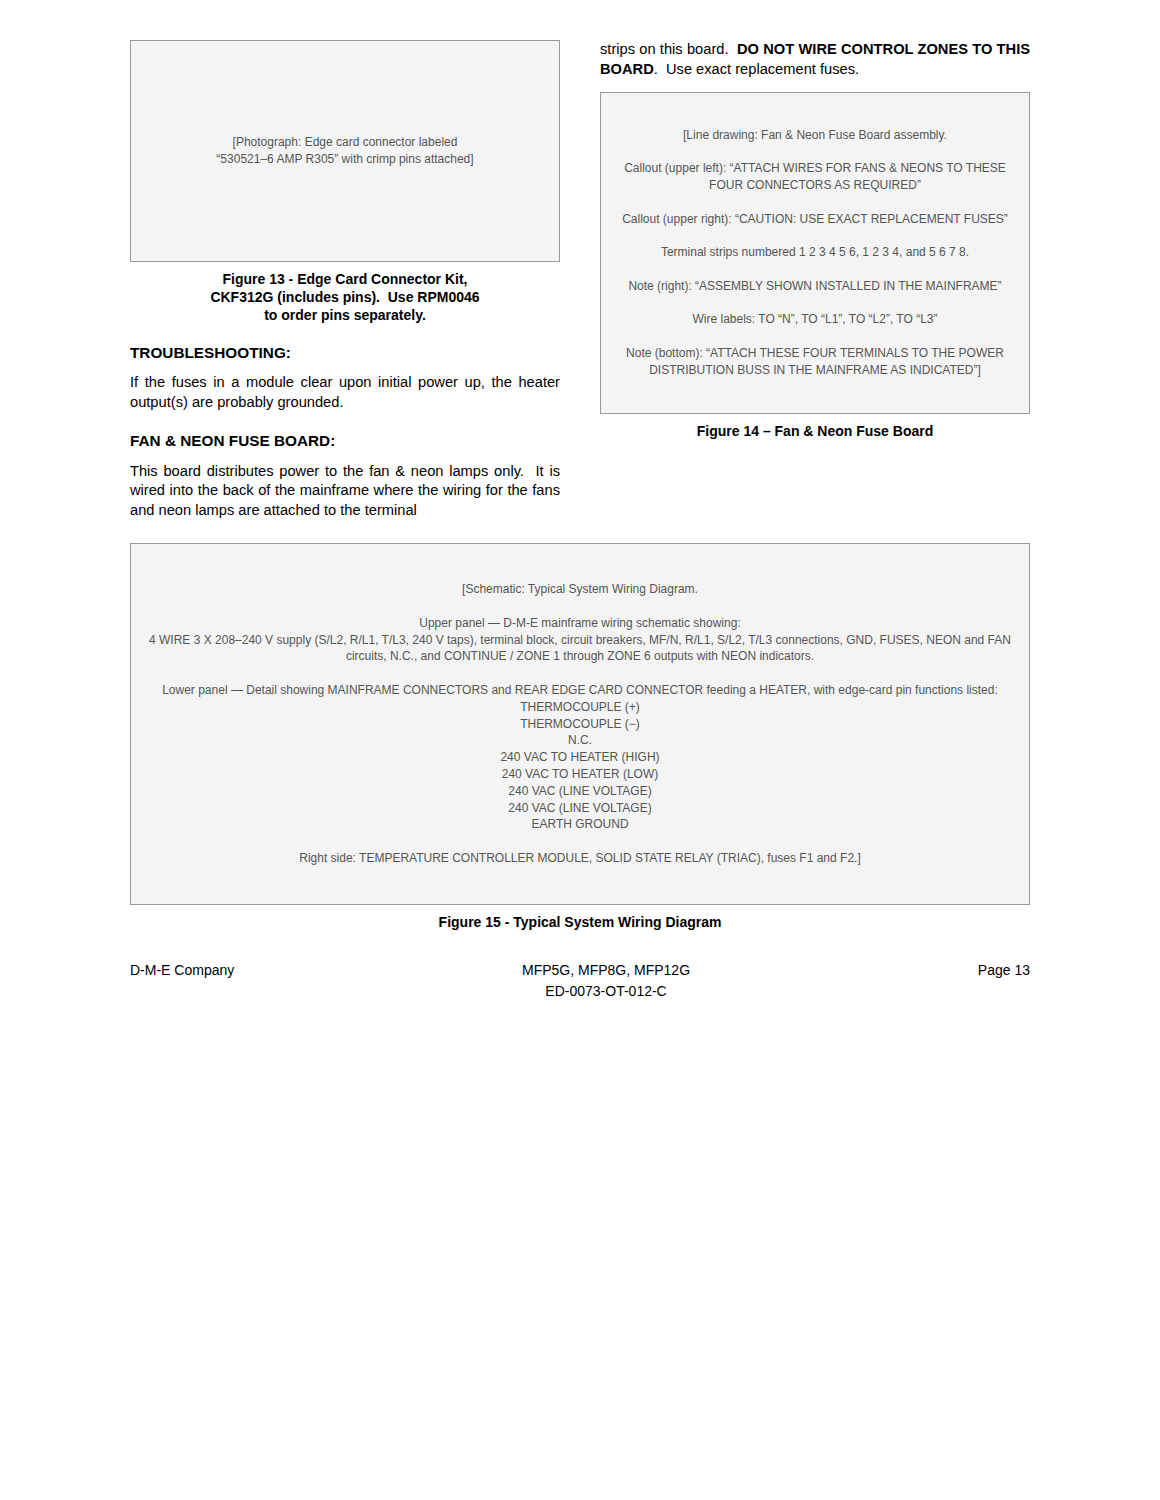[Photograph: Edge card connector labeled
“530521–6 AMP R305” with crimp pins attached]
Figure 13 - Edge Card Connector Kit,
CKF312G (includes pins). Use RPM0046
to order pins separately.
TROUBLESHOOTING:
If the fuses in a module clear upon initial power up, the heater output(s) are probably grounded.
FAN & NEON FUSE BOARD:
This board distributes power to the fan & neon lamps only. It is wired into the back of the mainframe where the wiring for the fans and neon lamps are attached to the terminal
strips on this board. DO NOT WIRE CONTROL ZONES TO THIS BOARD. Use exact replacement fuses.
[Line drawing: Fan & Neon Fuse Board assembly.
Callout (upper left): “ATTACH WIRES FOR FANS & NEONS TO THESE FOUR CONNECTORS AS REQUIRED”
Callout (upper right): “CAUTION: USE EXACT REPLACEMENT FUSES”
Terminal strips numbered 1 2 3 4 5 6, 1 2 3 4, and 5 6 7 8.
Note (right): “ASSEMBLY SHOWN INSTALLED IN THE MAINFRAME”
Wire labels: TO “N”, TO “L1”, TO “L2”, TO “L3”
Note (bottom): “ATTACH THESE FOUR TERMINALS TO THE POWER DISTRIBUTION BUSS IN THE MAINFRAME AS INDICATED”]
Figure 14 – Fan & Neon Fuse Board
[Schematic: Typical System Wiring Diagram.
Upper panel — D-M-E mainframe wiring schematic showing:
4 WIRE 3 X 208–240 V supply (S/L2, R/L1, T/L3, 240 V taps), terminal block, circuit breakers, MF/N, R/L1, S/L2, T/L3 connections, GND, FUSES, NEON and FAN circuits, N.C., and CONTINUE / ZONE 1 through ZONE 6 outputs with NEON indicators.
Lower panel — Detail showing MAINFRAME CONNECTORS and REAR EDGE CARD CONNECTOR feeding a HEATER, with edge-card pin functions listed:
THERMOCOUPLE (+)
THERMOCOUPLE (−)
N.C.
240 VAC TO HEATER (HIGH)
240 VAC TO HEATER (LOW)
240 VAC (LINE VOLTAGE)
240 VAC (LINE VOLTAGE)
EARTH GROUND
Right side: TEMPERATURE CONTROLLER MODULE, SOLID STATE RELAY (TRIAC), fuses F1 and F2.]
Figure 15 - Typical System Wiring Diagram
D-M-E Company
MFP5G, MFP8G, MFP12G
ED-0073-OT-012-C
Page 13